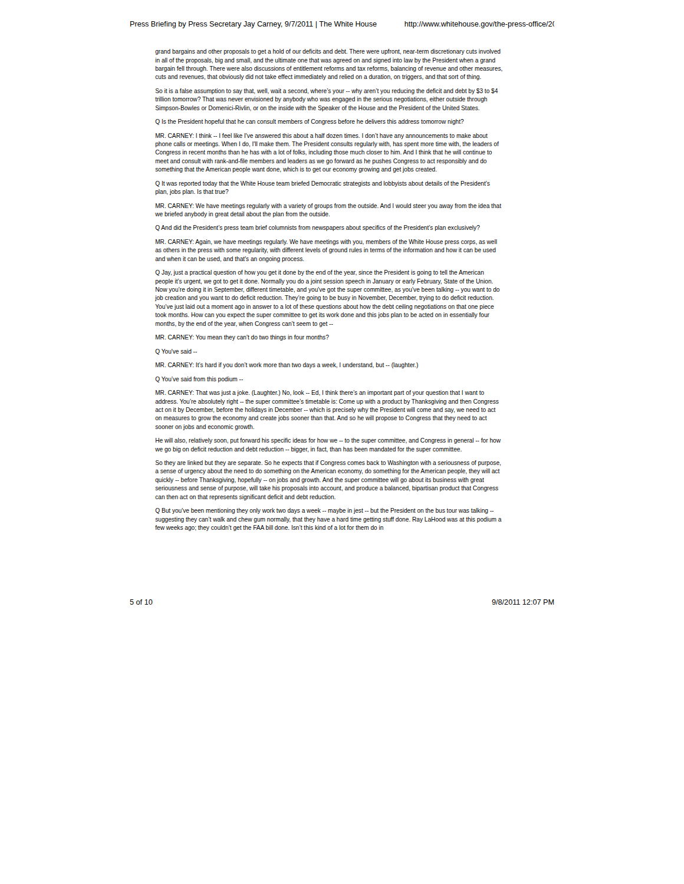Press Briefing by Press Secretary Jay Carney, 9/7/2011 | The White House http://www.whitehouse.gov/the-press-office/2011/09/07/press-briefing-p...
grand bargains and other proposals to get a hold of our deficits and debt. There were upfront, near-term discretionary cuts involved in all of the proposals, big and small, and the ultimate one that was agreed on and signed into law by the President when a grand bargain fell through. There were also discussions of entitlement reforms and tax reforms, balancing of revenue and other measures, cuts and revenues, that obviously did not take effect immediately and relied on a duration, on triggers, and that sort of thing.
So it is a false assumption to say that, well, wait a second, where’s your -- why aren’t you reducing the deficit and debt by $3 to $4 trillion tomorrow? That was never envisioned by anybody who was engaged in the serious negotiations, either outside through Simpson-Bowles or Domenici-Rivlin, or on the inside with the Speaker of the House and the President of the United States.
Q Is the President hopeful that he can consult members of Congress before he delivers this address tomorrow night?
MR. CARNEY: I think -- I feel like I've answered this about a half dozen times. I don’t have any announcements to make about phone calls or meetings. When I do, I'll make them. The President consults regularly with, has spent more time with, the leaders of Congress in recent months than he has with a lot of folks, including those much closer to him. And I think that he will continue to meet and consult with rank-and-file members and leaders as we go forward as he pushes Congress to act responsibly and do something that the American people want done, which is to get our economy growing and get jobs created.
Q It was reported today that the White House team briefed Democratic strategists and lobbyists about details of the President’s plan, jobs plan. Is that true?
MR. CARNEY: We have meetings regularly with a variety of groups from the outside. And I would steer you away from the idea that we briefed anybody in great detail about the plan from the outside.
Q And did the President’s press team brief columnists from newspapers about specifics of the President’s plan exclusively?
MR. CARNEY: Again, we have meetings regularly. We have meetings with you, members of the White House press corps, as well as others in the press with some regularity, with different levels of ground rules in terms of the information and how it can be used and when it can be used, and that's an ongoing process.
Q Jay, just a practical question of how you get it done by the end of the year, since the President is going to tell the American people it’s urgent, we got to get it done. Normally you do a joint session speech in January or early February, State of the Union. Now you’re doing it in September, different timetable, and you've got the super committee, as you’ve been talking -- you want to do job creation and you want to do deficit reduction. They’re going to be busy in November, December, trying to do deficit reduction. You’ve just laid out a moment ago in answer to a lot of these questions about how the debt ceiling negotiations on that one piece took months. How can you expect the super committee to get its work done and this jobs plan to be acted on in essentially four months, by the end of the year, when Congress can’t seem to get --
MR. CARNEY: You mean they can't do two things in four months?
Q You've said --
MR. CARNEY: It’s hard if you don’t work more than two days a week, I understand, but -- (laughter.)
Q You’ve said from this podium --
MR. CARNEY: That was just a joke. (Laughter.) No, look -- Ed, I think there’s an important part of your question that I want to address. You’re absolutely right -- the super committee’s timetable is: Come up with a product by Thanksgiving and then Congress act on it by December, before the holidays in December -- which is precisely why the President will come and say, we need to act on measures to grow the economy and create jobs sooner than that. And so he will propose to Congress that they need to act sooner on jobs and economic growth.
He will also, relatively soon, put forward his specific ideas for how we -- to the super committee, and Congress in general -- for how we go big on deficit reduction and debt reduction -- bigger, in fact, than has been mandated for the super committee.
So they are linked but they are separate. So he expects that if Congress comes back to Washington with a seriousness of purpose, a sense of urgency about the need to do something on the American economy, do something for the American people, they will act quickly -- before Thanksgiving, hopefully -- on jobs and growth. And the super committee will go about its business with great seriousness and sense of purpose, will take his proposals into account, and produce a balanced, bipartisan product that Congress can then act on that represents significant deficit and debt reduction.
Q But you've been mentioning they only work two days a week -- maybe in jest -- but the President on the bus tour was talking -- suggesting they can’t walk and chew gum normally, that they have a hard time getting stuff done. Ray LaHood was at this podium a few weeks ago; they couldn’t get the FAA bill done. Isn’t this kind of a lot for them do in
5 of 10 9/8/2011 12:07 PM